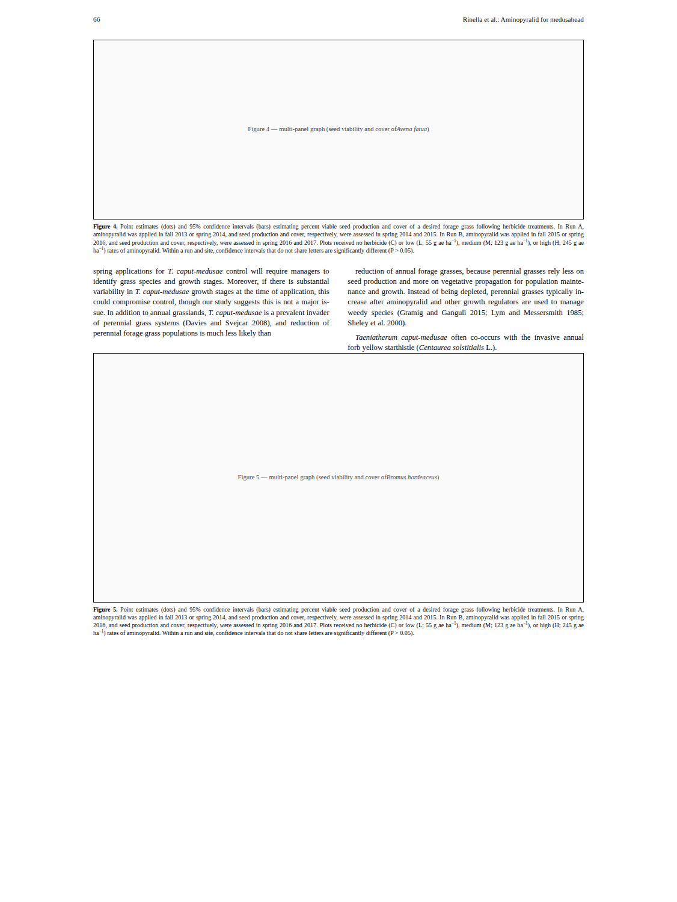66 Rinella et al.: Aminopyralid for medusahead
Figure 4 — multi-panel graph (seed viability and cover of Avena fatua)
Figure 4. Point estimates (dots) and 95% confidence intervals (bars) estimating percent viable seed production and cover of a desired forage grass following herbicide treatments. In Run A, aminopyralid was applied in fall 2013 or spring 2014, and seed production and cover, respectively, were assessed in spring 2014 and 2015. In Run B, aminopyralid was applied in fall 2015 or spring 2016, and seed production and cover, respectively, were assessed in spring 2016 and 2017. Plots received no herbicide (C) or low (L; 55 g ae ha−1), medium (M; 123 g ae ha−1), or high (H; 245 g ae ha−1) rates of aminopyralid. Within a run and site, confidence intervals that do not share letters are significantly different (P > 0.05).
spring applications for T. caput-medusae control will require managers to identify grass species and growth stages. Moreover, if there is substantial variability in T. caput-medusae growth stages at the time of application, this could compromise control, though our study suggests this is not a major issue. In addition to annual grasslands, T. caput-medusae is a prevalent invader of perennial grass systems (Davies and Svejcar 2008), and reduction of perennial forage grass populations is much less likely than
reduction of annual forage grasses, because perennial grasses rely less on seed production and more on vegetative propagation for population maintenance and growth. Instead of being depleted, perennial grasses typically increase after aminopyralid and other growth regulators are used to manage weedy species (Gramig and Ganguli 2015; Lym and Messersmith 1985; Sheley et al. 2000).
Taeniatherum caput-medusae often co-occurs with the invasive annual forb yellow starthistle (Centaurea solstitialis L.).
Figure 5 — multi-panel graph (seed viability and cover of Bromus hordeaceus)
Figure 5. Point estimates (dots) and 95% confidence intervals (bars) estimating percent viable seed production and cover of a desired forage grass following herbicide treatments. In Run A, aminopyralid was applied in fall 2013 or spring 2014, and seed production and cover, respectively, were assessed in spring 2014 and 2015. In Run B, aminopyralid was applied in fall 2015 or spring 2016, and seed production and cover, respectively, were assessed in spring 2016 and 2017. Plots received no herbicide (C) or low (L; 55 g ae ha−1), medium (M; 123 g ae ha−1), or high (H; 245 g ae ha−1) rates of aminopyralid. Within a run and site, confidence intervals that do not share letters are significantly different (P > 0.05).